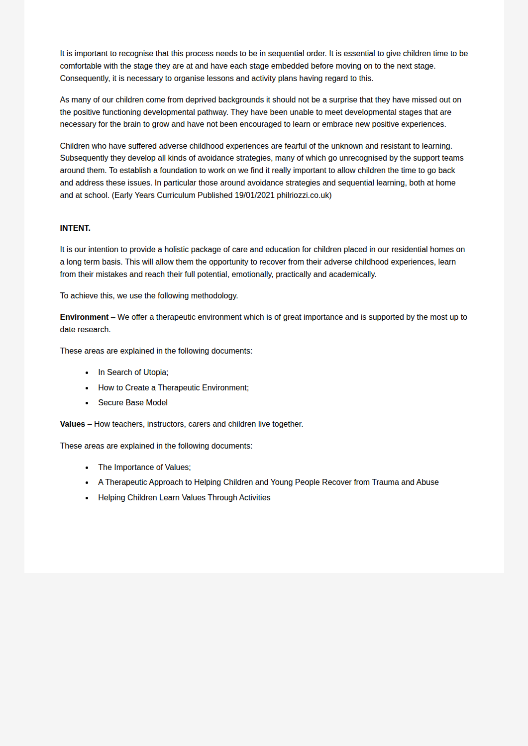It is important to recognise that this process needs to be in sequential order. It is essential to give children time to be comfortable with the stage they are at and have each stage embedded before moving on to the next stage. Consequently, it is necessary to organise lessons and activity plans having regard to this.
As many of our children come from deprived backgrounds it should not be a surprise that they have missed out on the positive functioning developmental pathway. They have been unable to meet developmental stages that are necessary for the brain to grow and have not been encouraged to learn or embrace new positive experiences.
Children who have suffered adverse childhood experiences are fearful of the unknown and resistant to learning. Subsequently they develop all kinds of avoidance strategies, many of which go unrecognised by the support teams around them. To establish a foundation to work on we find it really important to allow children the time to go back and address these issues. In particular those around avoidance strategies and sequential learning, both at home and at school. (Early Years Curriculum Published 19/01/2021 philriozzi.co.uk)
INTENT.
It is our intention to provide a holistic package of care and education for children placed in our residential homes on a long term basis. This will allow them the opportunity to recover from their adverse childhood experiences, learn from their mistakes and reach their full potential, emotionally, practically and academically.
To achieve this, we use the following methodology.
Environment – We offer a therapeutic environment which is of great importance and is supported by the most up to date research.
These areas are explained in the following documents:
In Search of Utopia;
How to Create a Therapeutic Environment;
Secure Base Model
Values – How teachers, instructors, carers and children live together.
These areas are explained in the following documents:
The Importance of Values;
A Therapeutic Approach to Helping Children and Young People Recover from Trauma and Abuse
Helping Children Learn Values Through Activities